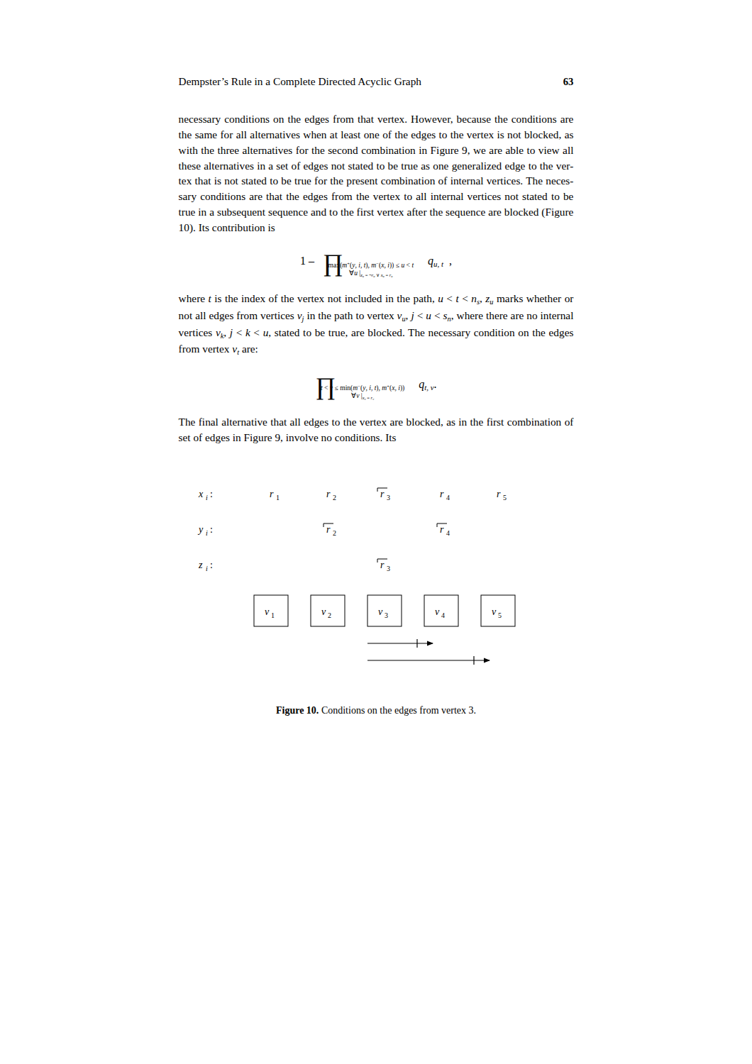Dempster’s Rule in a Complete Directed Acyclic Graph 63
necessary conditions on the edges from that vertex. However, because the conditions are the same for all alternatives when at least one of the edges to the vertex is not blocked, as with the three alternatives for the second combination in Figure 9, we are able to view all these alternatives in a set of edges not stated to be true as one generalized edge to the vertex that is not stated to be true for the present combination of internal vertices. The necessary conditions are that the edges from the vertex to all internal vertices not stated to be true in a subsequent sequence and to the first vertex after the sequence are blocked (Figure 10). Its contribution is
1 – ∏ max(m+(y, i, t), m−(x, i)) ≤ u < t
∀u |zu = ¬ru ∨ xu = ru qu, t ,
where t is the index of the vertex not included in the path, u < t < ns, zu marks whether or not all edges from vertices vj in the path to vertex vu, j < u < sn, where there are no internal vertices vk, j < k < u, stated to be true, are blocked. The necessary condition on the edges from vertex vt are:
∏ t < v ≤ min(m−(y, i, t), m+(x, i))
∀v |xv = rv qt, v.
The final alternative that all edges to the vertex are blocked, as in the first combination of set of edges in Figure 9, involve no conditions. Its
x i : y i : z i : r 1 r 2 r 3 r 4 r 5 r 2 r 4 r 3 v 1 v 2 v 3 v 4 v 5
Figure 10. Conditions on the edges from vertex 3.